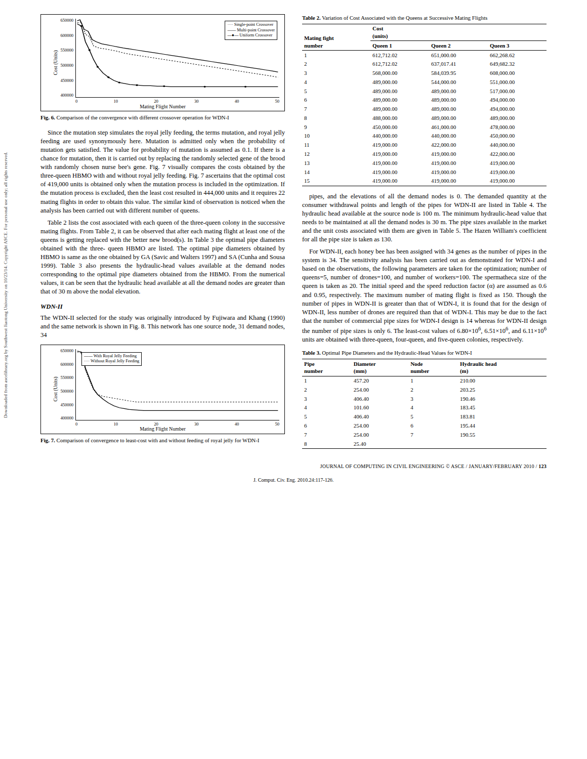Downloaded from ascelibrary.org by Southwest Jiaotong University on 10/23/14. Copyright ASCE. For personal use only; all rights reserved.
Cost (Units)
650000
600000
550000
500000
450000
400000
···· Single-point Crossover
—— Multi-point Crossover
—●— Uniform Crossover
0
10
20
30
40
50
Mating Flight Number
Fig. 6. Comparison of the convergence with different crossover operation for WDN-I
Since the mutation step simulates the royal jelly feeding, the terms mutation, and royal jelly feeding are used synonymously here. Mutation is admitted only when the probability of mutation gets satisfied. The value for probability of mutation is assumed as 0.1. If there is a chance for mutation, then it is carried out by replacing the randomly selected gene of the brood with randomly chosen nurse bee's gene. Fig. 7 visually compares the costs obtained by the three-queen HBMO with and without royal jelly feeding. Fig. 7 ascertains that the optimal cost of 419,000 units is obtained only when the mutation process is included in the optimization. If the mutation process is excluded, then the least cost resulted in 444,000 units and it requires 22 mating flights in order to obtain this value. The similar kind of observation is noticed when the analysis has been carried out with different number of queens.
Table 2 lists the cost associated with each queen of the three-queen colony in the successive mating flights. From Table 2, it can be observed that after each mating flight at least one of the queens is getting replaced with the better new brood(s). In Table 3 the optimal pipe diameters obtained with the three- queen HBMO are listed. The optimal pipe diameters obtained by HBMO is same as the one obtained by GA (Savic and Walters 1997) and SA (Cunha and Sousa 1999). Table 3 also presents the hydraulic-head values available at the demand nodes corresponding to the optimal pipe diameters obtained from the HBMO. From the numerical values, it can be seen that the hydraulic head available at all the demand nodes are greater than that of 30 m above the nodal elevation.
WDN-II
The WDN-II selected for the study was originally introduced by Fujiwara and Khang (1990) and the same network is shown in Fig. 8. This network has one source node, 31 demand nodes, 34
Cost (Units)
650000
600000
550000
500000
450000
400000
—— With Royal Jelly Feeding
···· Without Royal Jelly Feeding
0
10
20
30
40
50
Mating Flight Number
Fig. 7. Comparison of convergence to least-cost with and without feeding of royal jelly for WDN-I
Table 2. Variation of Cost Associated with the Queens at Successive Mating Flights
| Mating fight number | Cost (units) |
| --- | --- |
| Queen 1 | Queen 2 | Queen 3 |
| 1 | 612,712.02 | 651,000.00 | 662,268.62 |
| 2 | 612,712.02 | 637,017.41 | 649,682.32 |
| 3 | 568,000.00 | 584,039.95 | 608,000.00 |
| 4 | 489,000.00 | 544,000.00 | 551,000.00 |
| 5 | 489,000.00 | 489,000.00 | 517,000.00 |
| 6 | 489,000.00 | 489,000.00 | 494,000.00 |
| 7 | 489,000.00 | 489,000.00 | 494,000.00 |
| 8 | 488,000.00 | 489,000.00 | 489,000.00 |
| 9 | 450,000.00 | 461,000.00 | 478,000.00 |
| 10 | 440,000.00 | 440,000.00 | 450,000.00 |
| 11 | 419,000.00 | 422,000.00 | 440,000.00 |
| 12 | 419,000.00 | 419,000.00 | 422,000.00 |
| 13 | 419,000.00 | 419,000.00 | 419,000.00 |
| 14 | 419,000.00 | 419,000.00 | 419,000.00 |
| 15 | 419,000.00 | 419,000.00 | 419,000.00 |
pipes, and the elevations of all the demand nodes is 0. The demanded quantity at the consumer withdrawal points and length of the pipes for WDN-II are listed in Table 4. The hydraulic head available at the source node is 100 m. The minimum hydraulic-head value that needs to be maintained at all the demand nodes is 30 m. The pipe sizes available in the market and the unit costs associated with them are given in Table 5. The Hazen William's coefficient for all the pipe size is taken as 130.
For WDN-II, each honey bee has been assigned with 34 genes as the number of pipes in the system is 34. The sensitivity analysis has been carried out as demonstrated for WDN-I and based on the observations, the following parameters are taken for the optimization; number of queens=5, number of drones=100, and number of workers=100. The spermatheca size of the queen is taken as 20. The initial speed and the speed reduction factor (α) are assumed as 0.6 and 0.95, respectively. The maximum number of mating flight is fixed as 150. Though the number of pipes in WDN-II is greater than that of WDN-I, it is found that for the design of WDN-II, less number of drones are required than that of WDN-I. This may be due to the fact that the number of commercial pipe sizes for WDN-I design is 14 whereas for WDN-II design the number of pipe sizes is only 6. The least-cost values of 6.80×106, 6.51×106, and 6.11×106 units are obtained with three-queen, four-queen, and five-queen colonies, respectively.
Table 3. Optimal Pipe Diameters and the Hydraulic-Head Values for WDN-I
| Pipe number | Diameter (mm) | Node number | Hydraulic head (m) |
| --- | --- | --- | --- |
| 1 | 457.20 | 1 | 210.00 |
| 2 | 254.00 | 2 | 203.25 |
| 3 | 406.40 | 3 | 190.46 |
| 4 | 101.60 | 4 | 183.45 |
| 5 | 406.40 | 5 | 183.81 |
| 6 | 254.00 | 6 | 195.44 |
| 7 | 254.00 | 7 | 190.55 |
| 8 | 25.40 | | |
JOURNAL OF COMPUTING IN CIVIL ENGINEERING © ASCE / JANUARY/FEBRUARY 2010 / 123
J. Comput. Civ. Eng. 2010.24:117-126.